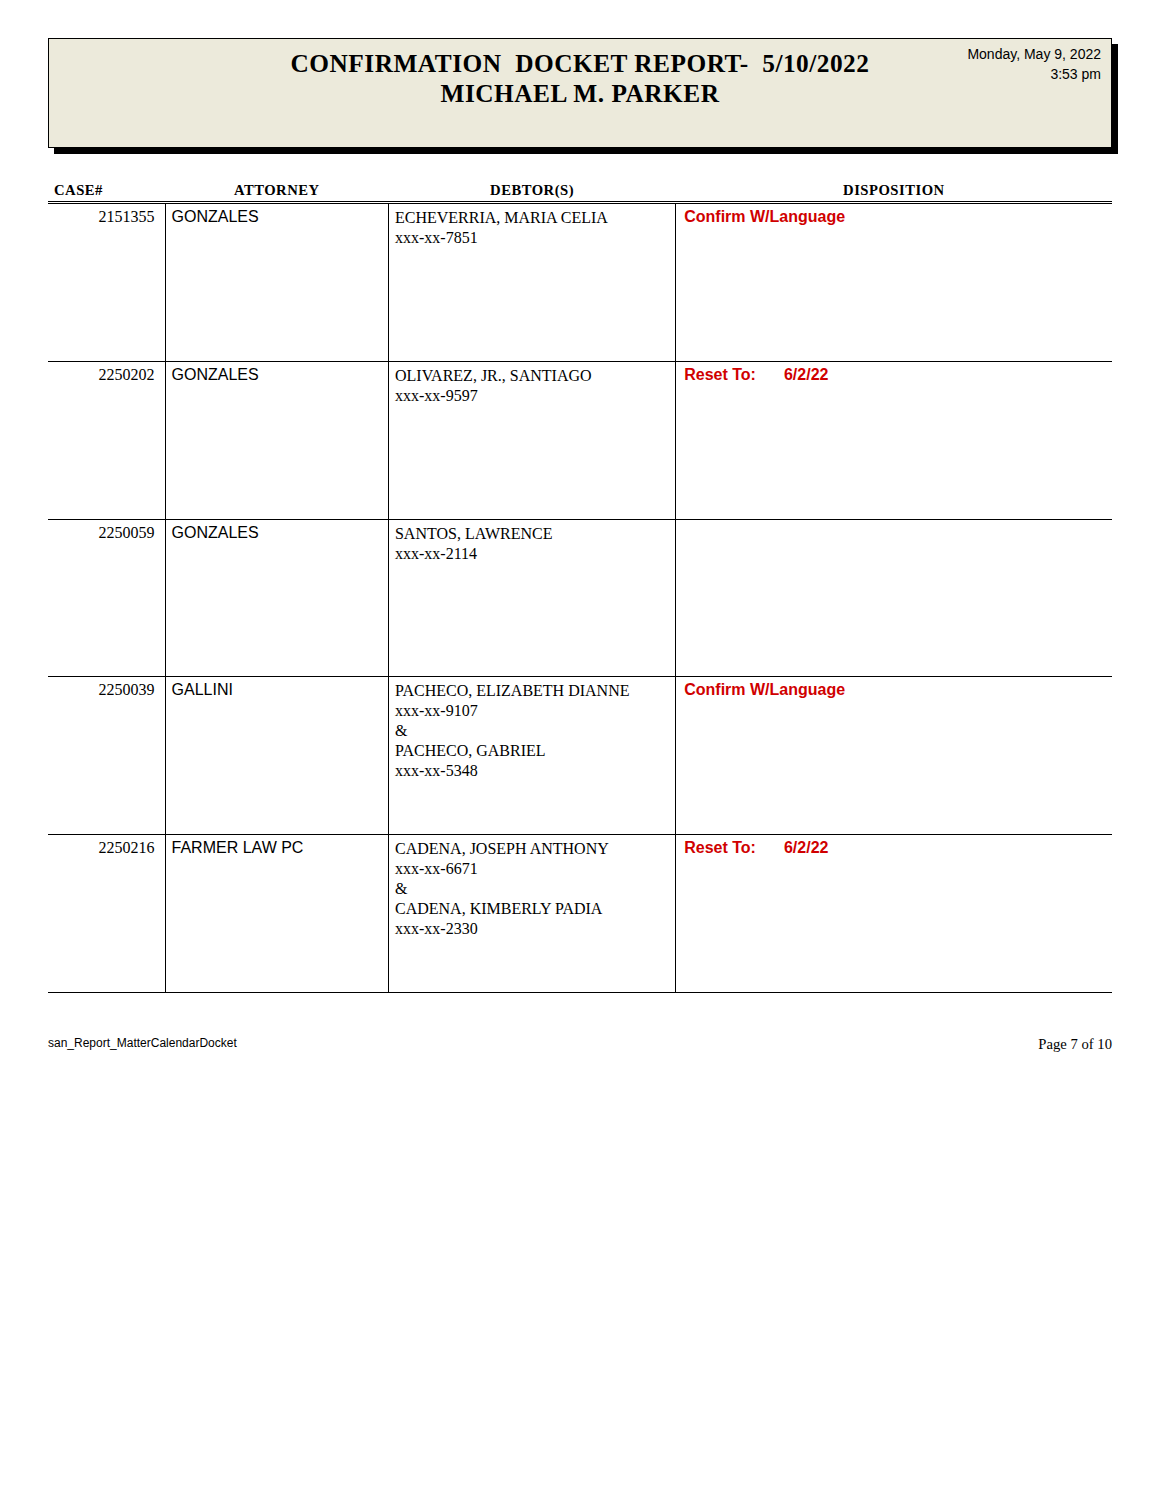Monday, May 9, 2022
3:53 pm
CONFIRMATION DOCKET REPORT- 5/10/2022
MICHAEL M. PARKER
| CASE# | ATTORNEY | DEBTOR(S) | DISPOSITION |
| --- | --- | --- | --- |
| 2151355 | GONZALES | ECHEVERRIA, MARIA CELIA xxx-xx-7851 | Confirm W/Language |
| 2250202 | GONZALES | OLIVAREZ, JR., SANTIAGO xxx-xx-9597 | Reset To: 6/2/22 |
| 2250059 | GONZALES | SANTOS, LAWRENCE xxx-xx-2114 | |
| 2250039 | GALLINI | PACHECO, ELIZABETH DIANNE xxx-xx-9107 & PACHECO, GABRIEL xxx-xx-5348 | Confirm W/Language |
| 2250216 | FARMER LAW PC | CADENA, JOSEPH ANTHONY xxx-xx-6671 & CADENA, KIMBERLY PADIA xxx-xx-2330 | Reset To: 6/2/22 |
san_Report_MatterCalendarDocket
Page 7 of 10